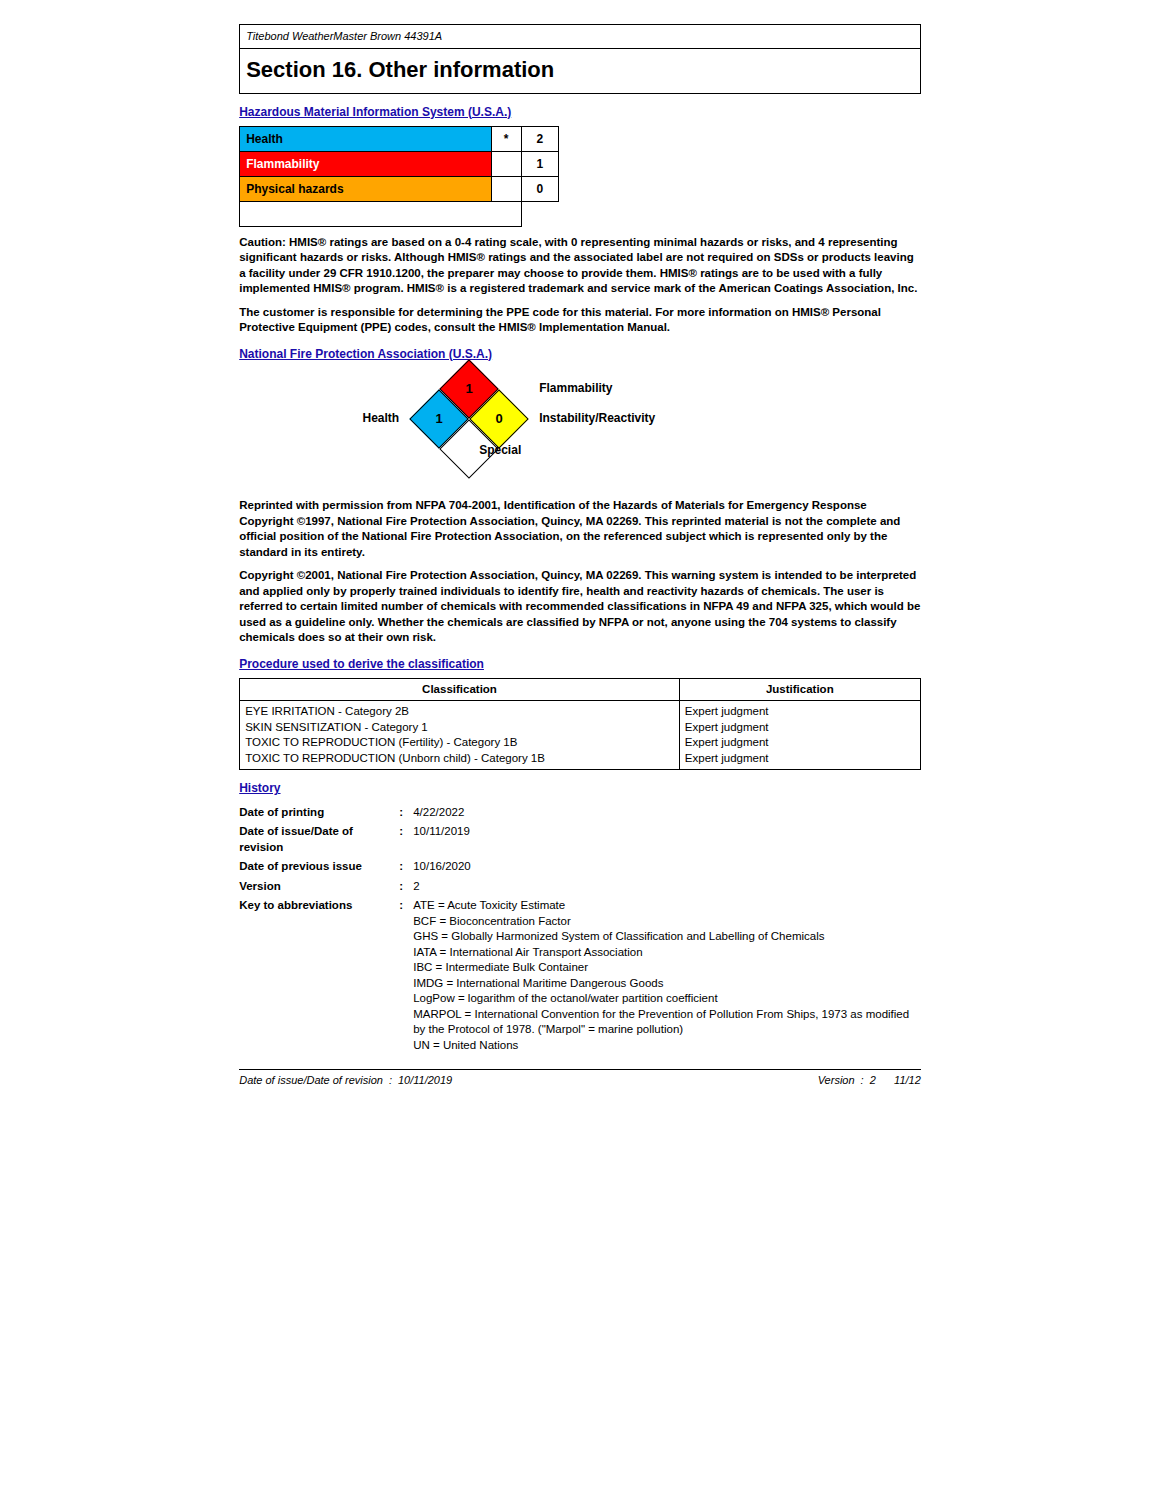Titebond WeatherMaster Brown 44391A
Section 16. Other information
Hazardous Material Information System (U.S.A.)
| Health | * | 2 |
| Flammability | | 1 |
| Physical hazards | | 0 |
Caution: HMIS® ratings are based on a 0-4 rating scale, with 0 representing minimal hazards or risks, and 4 representing significant hazards or risks. Although HMIS® ratings and the associated label are not required on SDSs or products leaving a facility under 29 CFR 1910.1200, the preparer may choose to provide them. HMIS® ratings are to be used with a fully implemented HMIS® program. HMIS® is a registered trademark and service mark of the American Coatings Association, Inc.
The customer is responsible for determining the PPE code for this material. For more information on HMIS® Personal Protective Equipment (PPE) codes, consult the HMIS® Implementation Manual.
National Fire Protection Association (U.S.A.)
1
1
0
Flammability
Health
Instability/Reactivity
Special
Reprinted with permission from NFPA 704-2001, Identification of the Hazards of Materials for Emergency Response Copyright ©1997, National Fire Protection Association, Quincy, MA 02269. This reprinted material is not the complete and official position of the National Fire Protection Association, on the referenced subject which is represented only by the standard in its entirety.
Copyright ©2001, National Fire Protection Association, Quincy, MA 02269. This warning system is intended to be interpreted and applied only by properly trained individuals to identify fire, health and reactivity hazards of chemicals. The user is referred to certain limited number of chemicals with recommended classifications in NFPA 49 and NFPA 325, which would be used as a guideline only. Whether the chemicals are classified by NFPA or not, anyone using the 704 systems to classify chemicals does so at their own risk.
Procedure used to derive the classification
| Classification | Justification |
| --- | --- |
| EYE IRRITATION - Category 2B SKIN SENSITIZATION - Category 1 TOXIC TO REPRODUCTION (Fertility) - Category 1B TOXIC TO REPRODUCTION (Unborn child) - Category 1B | Expert judgment Expert judgment Expert judgment Expert judgment |
History
| Date of printing | : | 4/22/2022 |
| Date of issue/Date of revision | : | 10/11/2019 |
| Date of previous issue | : | 10/16/2020 |
| Version | : | 2 |
| Key to abbreviations | : | ATE = Acute Toxicity Estimate BCF = Bioconcentration Factor GHS = Globally Harmonized System of Classification and Labelling of Chemicals IATA = International Air Transport Association IBC = Intermediate Bulk Container IMDG = International Maritime Dangerous Goods LogPow = logarithm of the octanol/water partition coefficient MARPOL = International Convention for the Prevention of Pollution From Ships, 1973 as modified by the Protocol of 1978. ("Marpol" = marine pollution) UN = United Nations |
Date of issue/Date of revision: 10/11/2019
Version: 2 11/12